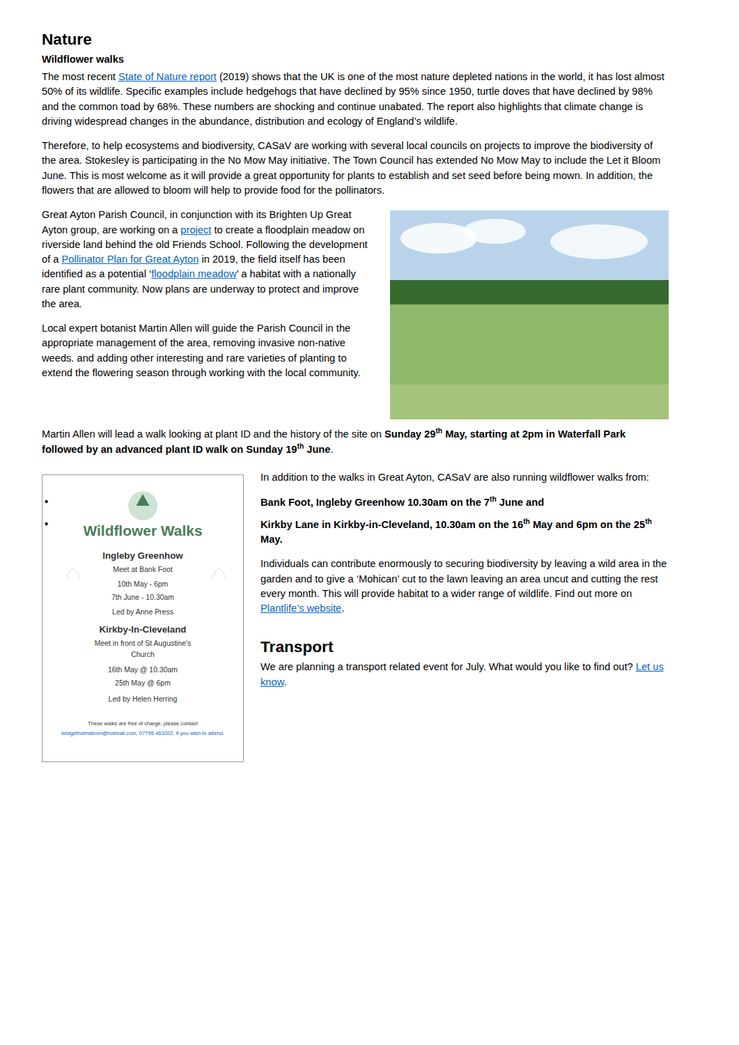Nature
Wildflower walks
The most recent State of Nature report (2019) shows that the UK is one of the most nature depleted nations in the world, it has lost almost 50% of its wildlife. Specific examples include hedgehogs that have declined by 95% since 1950, turtle doves that have declined by 98% and the common toad by 68%. These numbers are shocking and continue unabated. The report also highlights that climate change is driving widespread changes in the abundance, distribution and ecology of England’s wildlife.
Therefore, to help ecosystems and biodiversity, CASaV are working with several local councils on projects to improve the biodiversity of the area. Stokesley is participating in the No Mow May initiative. The Town Council has extended No Mow May to include the Let it Bloom June. This is most welcome as it will provide a great opportunity for plants to establish and set seed before being mown. In addition, the flowers that are allowed to bloom will help to provide food for the pollinators.
Great Ayton Parish Council, in conjunction with its Brighten Up Great Ayton group, are working on a project to create a floodplain meadow on riverside land behind the old Friends School. Following the development of a Pollinator Plan for Great Ayton in 2019, the field itself has been identified as a potential ‘floodplain meadow’ a habitat with a nationally rare plant community. Now plans are underway to protect and improve the area.
Local expert botanist Martin Allen will guide the Parish Council in the appropriate management of the area, removing invasive non-native weeds. and adding other interesting and rare varieties of planting to extend the flowering season through working with the local community.
Martin Allen will lead a walk looking at plant ID and the history of the site on Sunday 29th May, starting at 2pm in Waterfall Park followed by an advanced plant ID walk on Sunday 19th June.
In addition to the walks in Great Ayton, CASaV are also running wildflower walks from:
Bank Foot, Ingleby Greenhow 10.30am on the 7th June and
Kirkby Lane in Kirkby-in-Cleveland, 10.30am on the 16th May and 6pm on the 25th May.
Individuals can contribute enormously to securing biodiversity by leaving a wild area in the garden and to give a ‘Mohican’ cut to the lawn leaving an area uncut and cutting the rest every month. This will provide habitat to a wider range of wildlife. Find out more on Plantlife’s website.
Transport
We are planning a transport related event for July. What would you like to find out? Let us know.